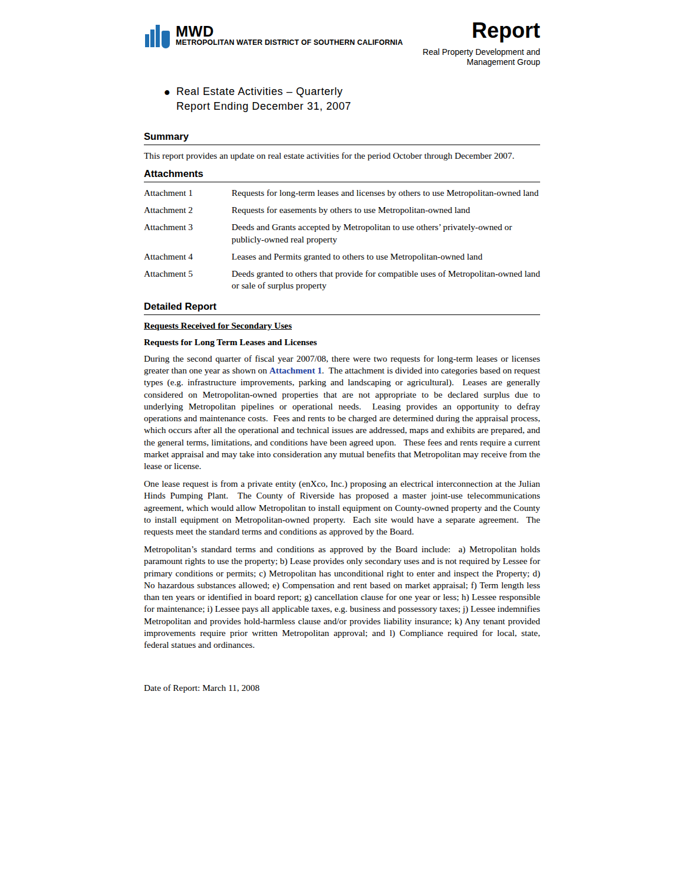MWD
METROPOLITAN WATER DISTRICT OF SOUTHERN CALIFORNIA
Report
Real Property Development and
Management Group
●
Real Estate Activities – Quarterly
Report Ending December 31, 2007
Summary
This report provides an update on real estate activities for the period October through December 2007.
Attachments
Attachment 1
Requests for long-term leases and licenses by others to use Metropolitan-owned land
Attachment 2
Requests for easements by others to use Metropolitan-owned land
Attachment 3
Deeds and Grants accepted by Metropolitan to use others’ privately-owned or publicly-owned real property
Attachment 4
Leases and Permits granted to others to use Metropolitan-owned land
Attachment 5
Deeds granted to others that provide for compatible uses of Metropolitan-owned land or sale of surplus property
Detailed Report
Requests Received for Secondary Uses
Requests for Long Term Leases and Licenses
During the second quarter of fiscal year 2007/08, there were two requests for long-term leases or licenses greater than one year as shown on Attachment 1. The attachment is divided into categories based on request types (e.g. infrastructure improvements, parking and landscaping or agricultural). Leases are generally considered on Metropolitan-owned properties that are not appropriate to be declared surplus due to underlying Metropolitan pipelines or operational needs. Leasing provides an opportunity to defray operations and maintenance costs. Fees and rents to be charged are determined during the appraisal process, which occurs after all the operational and technical issues are addressed, maps and exhibits are prepared, and the general terms, limitations, and conditions have been agreed upon. These fees and rents require a current market appraisal and may take into consideration any mutual benefits that Metropolitan may receive from the lease or license.
One lease request is from a private entity (enXco, Inc.) proposing an electrical interconnection at the Julian Hinds Pumping Plant. The County of Riverside has proposed a master joint-use telecommunications agreement, which would allow Metropolitan to install equipment on County-owned property and the County to install equipment on Metropolitan-owned property. Each site would have a separate agreement. The requests meet the standard terms and conditions as approved by the Board.
Metropolitan’s standard terms and conditions as approved by the Board include: a) Metropolitan holds paramount rights to use the property; b) Lease provides only secondary uses and is not required by Lessee for primary conditions or permits; c) Metropolitan has unconditional right to enter and inspect the Property; d) No hazardous substances allowed; e) Compensation and rent based on market appraisal; f) Term length less than ten years or identified in board report; g) cancellation clause for one year or less; h) Lessee responsible for maintenance; i) Lessee pays all applicable taxes, e.g. business and possessory taxes; j) Lessee indemnifies Metropolitan and provides hold-harmless clause and/or provides liability insurance; k) Any tenant provided improvements require prior written Metropolitan approval; and l) Compliance required for local, state, federal statues and ordinances.
Date of Report: March 11, 2008